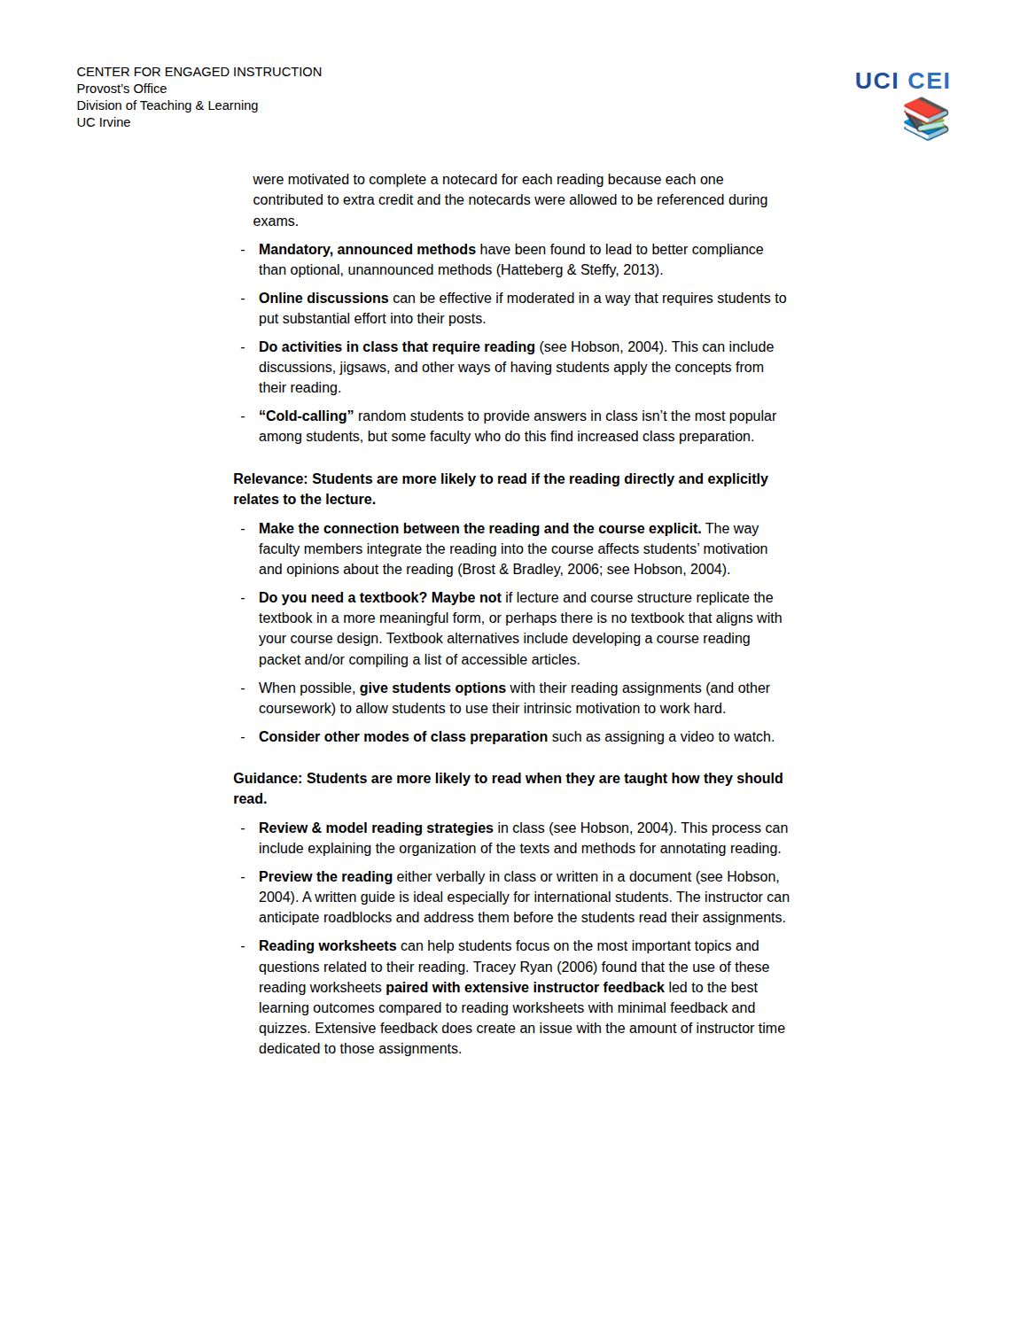Center for Engaged Instruction
Provost’s Office
Division of Teaching & Learning
UC Irvine
UCI CEI
📚
were motivated to complete a notecard for each reading because each one contributed to extra credit and the notecards were allowed to be referenced during exams.
Mandatory, announced methods have been found to lead to better compliance than optional, unannounced methods (Hatteberg & Steffy, 2013).
Online discussions can be effective if moderated in a way that requires students to put substantial effort into their posts.
Do activities in class that require reading (see Hobson, 2004). This can include discussions, jigsaws, and other ways of having students apply the concepts from their reading.
“Cold-calling” random students to provide answers in class isn’t the most popular among students, but some faculty who do this find increased class preparation.
Relevance: Students are more likely to read if the reading directly and explicitly relates to the lecture.
Make the connection between the reading and the course explicit. The way faculty members integrate the reading into the course affects students’ motivation and opinions about the reading (Brost & Bradley, 2006; see Hobson, 2004).
Do you need a textbook? Maybe not if lecture and course structure replicate the textbook in a more meaningful form, or perhaps there is no textbook that aligns with your course design. Textbook alternatives include developing a course reading packet and/or compiling a list of accessible articles.
When possible, give students options with their reading assignments (and other coursework) to allow students to use their intrinsic motivation to work hard.
Consider other modes of class preparation such as assigning a video to watch.
Guidance: Students are more likely to read when they are taught how they should read.
Review & model reading strategies in class (see Hobson, 2004). This process can include explaining the organization of the texts and methods for annotating reading.
Preview the reading either verbally in class or written in a document (see Hobson, 2004). A written guide is ideal especially for international students. The instructor can anticipate roadblocks and address them before the students read their assignments.
Reading worksheets can help students focus on the most important topics and questions related to their reading. Tracey Ryan (2006) found that the use of these reading worksheets paired with extensive instructor feedback led to the best learning outcomes compared to reading worksheets with minimal feedback and quizzes. Extensive feedback does create an issue with the amount of instructor time dedicated to those assignments.